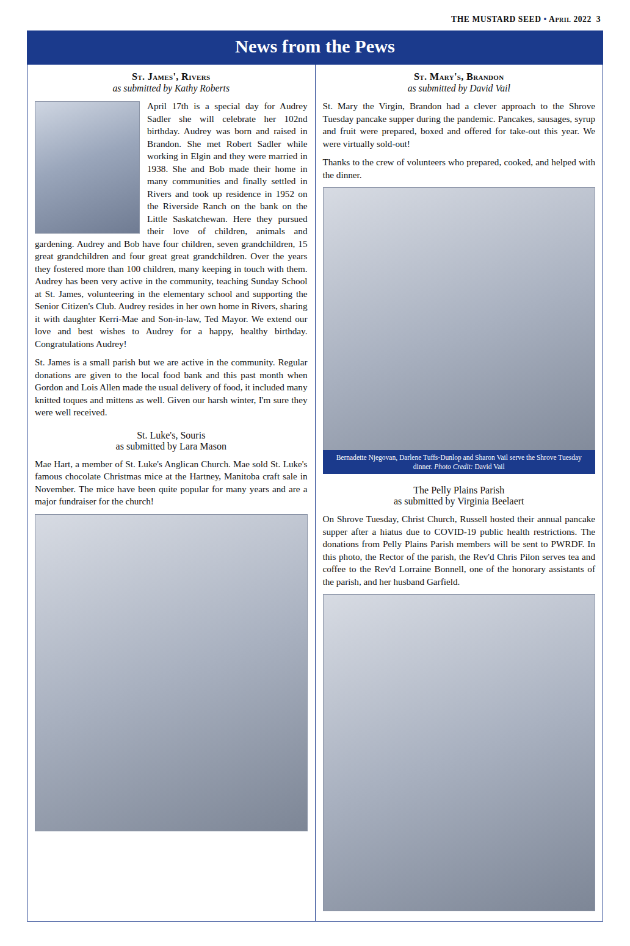THE MUSTARD SEED • April 2022 3
News from the Pews
| St. James', Rivers as submitted by Kathy Roberts April 17th is a special day for Audrey Sadler she will celebrate her 102nd birthday. Audrey was born and raised in Brandon. She met Robert Sadler while working in Elgin and they were married in 1938. She and Bob made their home in many communities and finally settled in Rivers and took up residence in 1952 on the Riverside Ranch on the bank on the Little Saskatchewan. Here they pursued their love of children, animals and gardening. Audrey and Bob have four children, seven grandchildren, 15 great grandchildren and four great great grandchildren. Over the years they fostered more than 100 children, many keeping in touch with them. Audrey has been very active in the community, teaching Sunday School at St. James, volunteering in the elementary school and supporting the Senior Citizen's Club. Audrey resides in her own home in Rivers, sharing it with daughter Kerri-Mae and Son-in-law, Ted Mayor. We extend our love and best wishes to Audrey for a happy, healthy birthday. Congratulations Audrey! St. James is a small parish but we are active in the community. Regular donations are given to the local food bank and this past month when Gordon and Lois Allen made the usual delivery of food, it included many knitted toques and mittens as well. Given our harsh winter, I'm sure they were well received. St. Luke's, Souris as submitted by Lara Mason Mae Hart, a member of St. Luke's Anglican Church. Mae sold St. Luke's famous chocolate Christmas mice at the Hartney, Manitoba craft sale in November. The mice have been quite popular for many years and are a major fundraiser for the church! | St. Mary's, Brandon as submitted by David Vail St. Mary the Virgin, Brandon had a clever approach to the Shrove Tuesday pancake supper during the pandemic. Pancakes, sausages, syrup and fruit were prepared, boxed and offered for take-out this year. We were virtually sold-out! Thanks to the crew of volunteers who prepared, cooked, and helped with the dinner. Bernadette Njegovan, Darlene Tuffs-Dunlop and Sharon Vail serve the Shrove Tuesday dinner. Photo Credit: David Vail The Pelly Plains Parish as submitted by Virginia Beelaert On Shrove Tuesday, Christ Church, Russell hosted their annual pancake supper after a hiatus due to COVID-19 public health restrictions. The donations from Pelly Plains Parish members will be sent to PWRDF. In this photo, the Rector of the parish, the Rev'd Chris Pilon serves tea and coffee to the Rev'd Lorraine Bonnell, one of the honorary assistants of the parish, and her husband Garfield. |